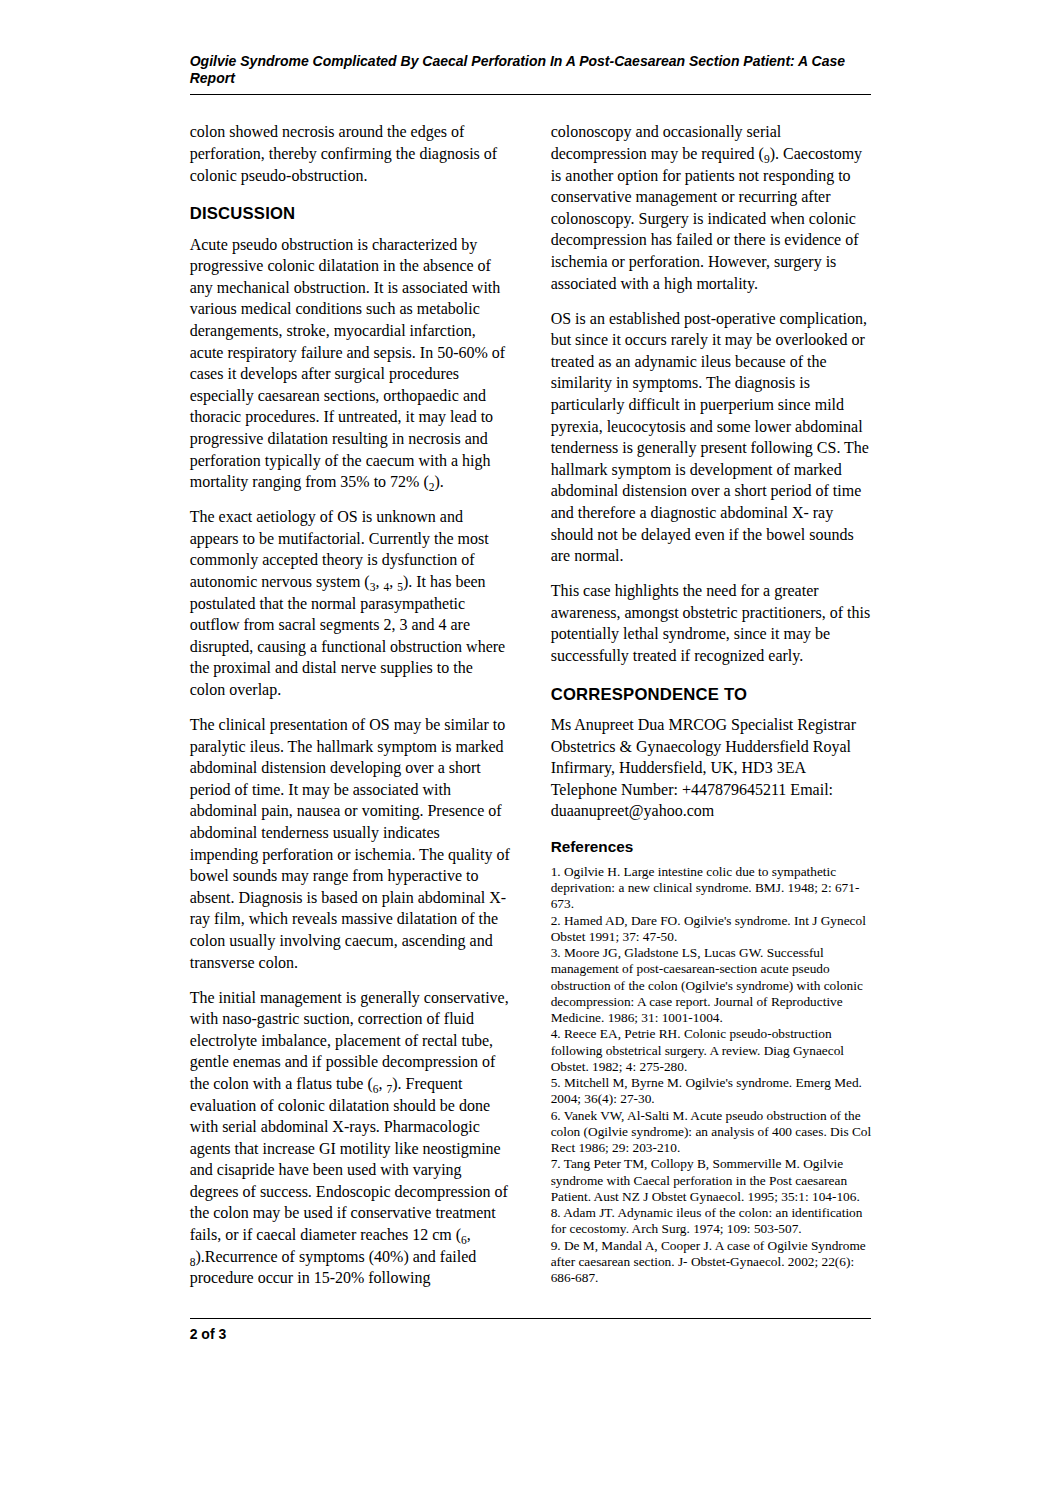Ogilvie Syndrome Complicated By Caecal Perforation In A Post-Caesarean Section Patient: A Case Report
colon showed necrosis around the edges of perforation, thereby confirming the diagnosis of colonic pseudo-obstruction.
DISCUSSION
Acute pseudo obstruction is characterized by progressive colonic dilatation in the absence of any mechanical obstruction. It is associated with various medical conditions such as metabolic derangements, stroke, myocardial infarction, acute respiratory failure and sepsis. In 50-60% of cases it develops after surgical procedures especially caesarean sections, orthopaedic and thoracic procedures. If untreated, it may lead to progressive dilatation resulting in necrosis and perforation typically of the caecum with a high mortality ranging from 35% to 72% (2).
The exact aetiology of OS is unknown and appears to be mutifactorial. Currently the most commonly accepted theory is dysfunction of autonomic nervous system (3, 4, 5). It has been postulated that the normal parasympathetic outflow from sacral segments 2, 3 and 4 are disrupted, causing a functional obstruction where the proximal and distal nerve supplies to the colon overlap.
The clinical presentation of OS may be similar to paralytic ileus. The hallmark symptom is marked abdominal distension developing over a short period of time. It may be associated with abdominal pain, nausea or vomiting. Presence of abdominal tenderness usually indicates impending perforation or ischemia. The quality of bowel sounds may range from hyperactive to absent. Diagnosis is based on plain abdominal X-ray film, which reveals massive dilatation of the colon usually involving caecum, ascending and transverse colon.
The initial management is generally conservative, with naso-gastric suction, correction of fluid electrolyte imbalance, placement of rectal tube, gentle enemas and if possible decompression of the colon with a flatus tube (6, 7). Frequent evaluation of colonic dilatation should be done with serial abdominal X-rays. Pharmacologic agents that increase GI motility like neostigmine and cisapride have been used with varying degrees of success. Endoscopic decompression of the colon may be used if conservative treatment fails, or if caecal diameter reaches 12 cm (6, 8).Recurrence of symptoms (40%) and failed procedure occur in 15-20% following colonoscopy and occasionally serial decompression may be required (9). Caecostomy is another option for patients not responding to conservative management or recurring after colonoscopy. Surgery is indicated when colonic decompression has failed or there is evidence of ischemia or perforation. However, surgery is associated with a high mortality.
OS is an established post-operative complication, but since it occurs rarely it may be overlooked or treated as an adynamic ileus because of the similarity in symptoms. The diagnosis is particularly difficult in puerperium since mild pyrexia, leucocytosis and some lower abdominal tenderness is generally present following CS. The hallmark symptom is development of marked abdominal distension over a short period of time and therefore a diagnostic abdominal X- ray should not be delayed even if the bowel sounds are normal.
This case highlights the need for a greater awareness, amongst obstetric practitioners, of this potentially lethal syndrome, since it may be successfully treated if recognized early.
CORRESPONDENCE TO
Ms Anupreet Dua MRCOG Specialist Registrar Obstetrics & Gynaecology Huddersfield Royal Infirmary, Huddersfield, UK, HD3 3EA Telephone Number: +447879645211 Email: duaanupreet@yahoo.com
References
1. Ogilvie H. Large intestine colic due to sympathetic deprivation: a new clinical syndrome. BMJ. 1948; 2: 671-673.
2. Hamed AD, Dare FO. Ogilvie's syndrome. Int J Gynecol Obstet 1991; 37: 47-50.
3. Moore JG, Gladstone LS, Lucas GW. Successful management of post-caesarean-section acute pseudo obstruction of the colon (Ogilvie's syndrome) with colonic decompression: A case report. Journal of Reproductive Medicine. 1986; 31: 1001-1004.
4. Reece EA, Petrie RH. Colonic pseudo-obstruction following obstetrical surgery. A review. Diag Gynaecol Obstet. 1982; 4: 275-280.
5. Mitchell M, Byrne M. Ogilvie's syndrome. Emerg Med. 2004; 36(4): 27-30.
6. Vanek VW, Al-Salti M. Acute pseudo obstruction of the colon (Ogilvie syndrome): an analysis of 400 cases. Dis Col Rect 1986; 29: 203-210.
7. Tang Peter TM, Collopy B, Sommerville M. Ogilvie syndrome with Caecal perforation in the Post caesarean Patient. Aust NZ J Obstet Gynaecol. 1995; 35:1: 104-106.
8. Adam JT. Adynamic ileus of the colon: an identification for cecostomy. Arch Surg. 1974; 109: 503-507.
9. De M, Mandal A, Cooper J. A case of Ogilvie Syndrome after caesarean section. J- Obstet-Gynaecol. 2002; 22(6): 686-687.
2 of 3